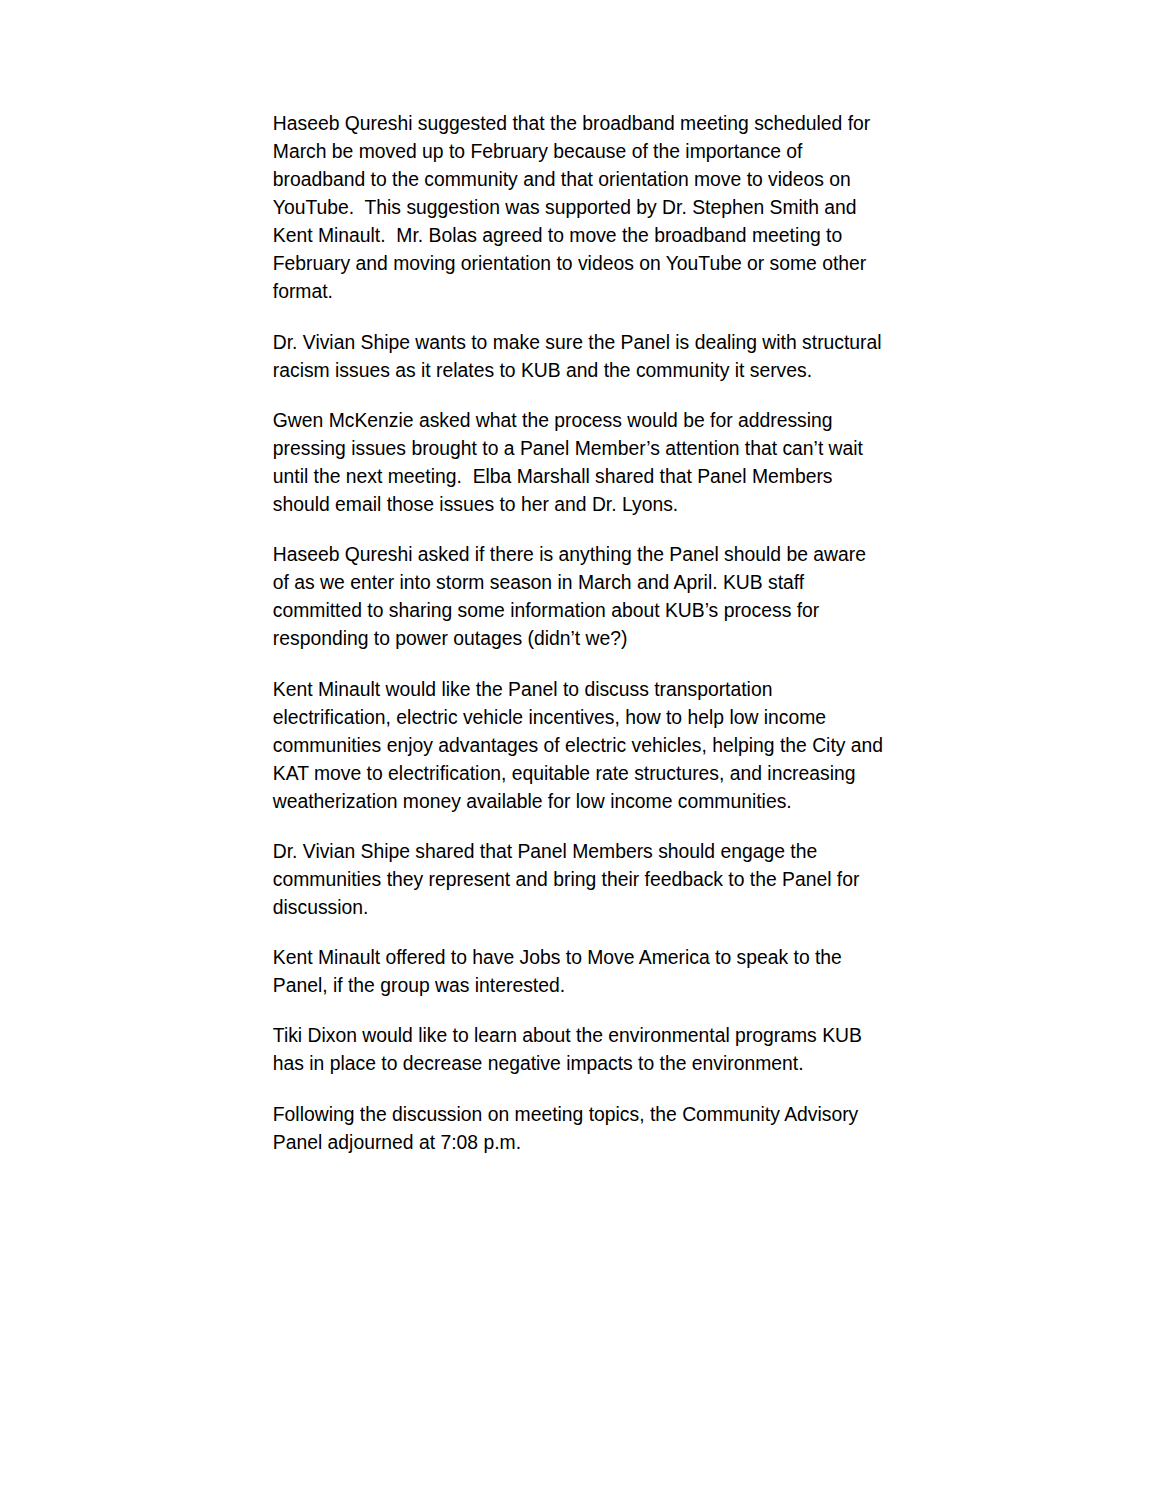Haseeb Qureshi suggested that the broadband meeting scheduled for March be moved up to February because of the importance of broadband to the community and that orientation move to videos on YouTube. This suggestion was supported by Dr. Stephen Smith and Kent Minault. Mr. Bolas agreed to move the broadband meeting to February and moving orientation to videos on YouTube or some other format.
Dr. Vivian Shipe wants to make sure the Panel is dealing with structural racism issues as it relates to KUB and the community it serves.
Gwen McKenzie asked what the process would be for addressing pressing issues brought to a Panel Member’s attention that can’t wait until the next meeting. Elba Marshall shared that Panel Members should email those issues to her and Dr. Lyons.
Haseeb Qureshi asked if there is anything the Panel should be aware of as we enter into storm season in March and April. KUB staff committed to sharing some information about KUB’s process for responding to power outages (didn’t we?)
Kent Minault would like the Panel to discuss transportation electrification, electric vehicle incentives, how to help low income communities enjoy advantages of electric vehicles, helping the City and KAT move to electrification, equitable rate structures, and increasing weatherization money available for low income communities.
Dr. Vivian Shipe shared that Panel Members should engage the communities they represent and bring their feedback to the Panel for discussion.
Kent Minault offered to have Jobs to Move America to speak to the Panel, if the group was interested.
Tiki Dixon would like to learn about the environmental programs KUB has in place to decrease negative impacts to the environment.
Following the discussion on meeting topics, the Community Advisory Panel adjourned at 7:08 p.m.